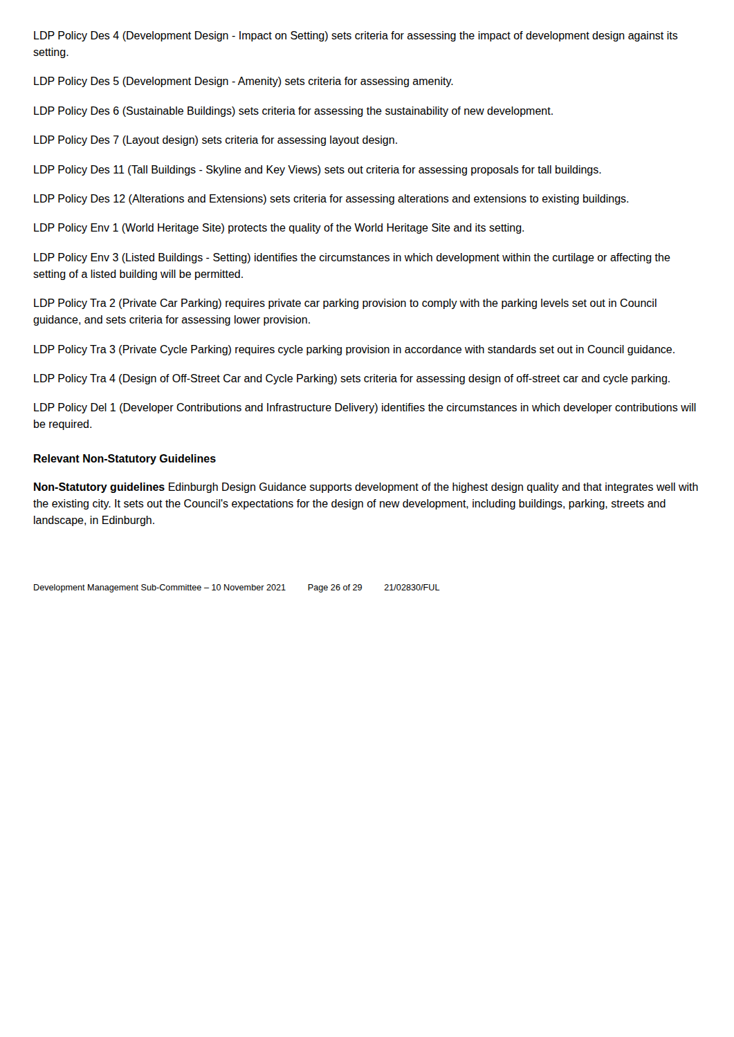LDP Policy Des 4 (Development Design - Impact on Setting) sets criteria for assessing the impact of development design against its setting.
LDP Policy Des 5 (Development Design - Amenity) sets criteria for assessing amenity.
LDP Policy Des 6 (Sustainable Buildings) sets criteria for assessing the sustainability of new development.
LDP Policy Des 7 (Layout design) sets criteria for assessing layout design.
LDP Policy Des 11 (Tall Buildings - Skyline and Key Views) sets out criteria for assessing proposals for tall buildings.
LDP Policy Des 12 (Alterations and Extensions) sets criteria for assessing alterations and extensions to existing buildings.
LDP Policy Env 1 (World Heritage Site) protects the quality of the World Heritage Site and its setting.
LDP Policy Env 3 (Listed Buildings - Setting) identifies the circumstances in which development within the curtilage or affecting the setting of a listed building will be permitted.
LDP Policy Tra 2 (Private Car Parking) requires private car parking provision to comply with the parking levels set out in Council guidance, and sets criteria for assessing lower provision.
LDP Policy Tra 3 (Private Cycle Parking) requires cycle parking provision in accordance with standards set out in Council guidance.
LDP Policy Tra 4 (Design of Off-Street Car and Cycle Parking) sets criteria for assessing design of off-street car and cycle parking.
LDP Policy Del 1 (Developer Contributions and Infrastructure Delivery) identifies the circumstances in which developer contributions will be required.
Relevant Non-Statutory Guidelines
Non-Statutory guidelines Edinburgh Design Guidance supports development of the highest design quality and that integrates well with the existing city. It sets out the Council's expectations for the design of new development, including buildings, parking, streets and landscape, in Edinburgh.
Development Management Sub-Committee – 10 November 2021 Page 26 of 29 21/02830/FUL